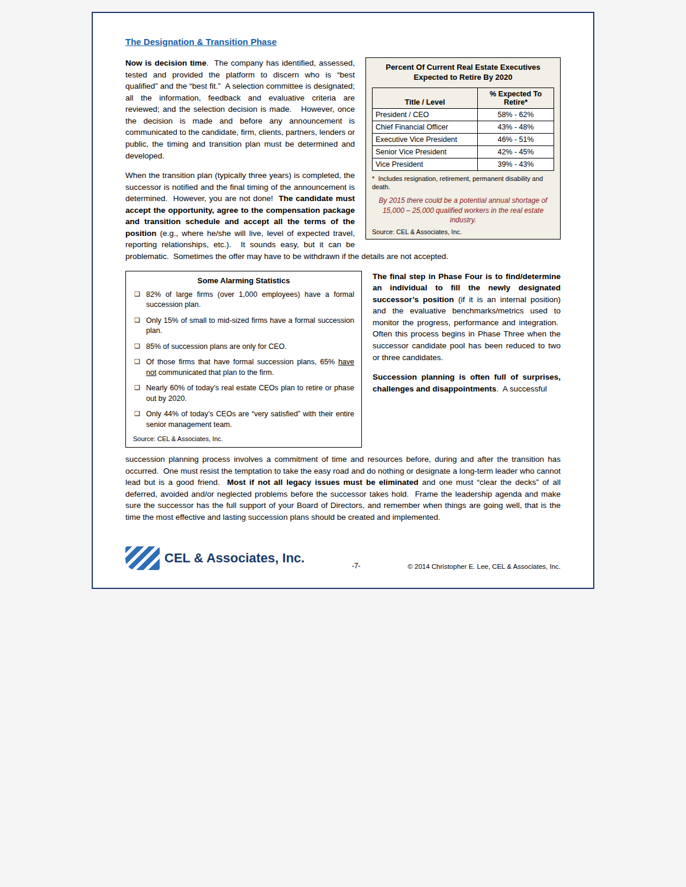The Designation & Transition Phase
Percent Of Current Real Estate Executives
Expected to Retire By 2020
| Title / Level | % Expected To Retire* |
| --- | --- |
| President / CEO | 58% - 62% |
| Chief Financial Officer | 43% - 48% |
| Executive Vice President | 46% - 51% |
| Senior Vice President | 42% - 45% |
| Vice President | 39% - 43% |
* Includes resignation, retirement, permanent disability and death.
By 2015 there could be a potential annual shortage of 15,000 – 25,000 qualified workers in the real estate industry.
Source: CEL & Associates, Inc.
Now is decision time. The company has identified, assessed, tested and provided the platform to discern who is “best qualified” and the “best fit.” A selection committee is designated; all the information, feedback and evaluative criteria are reviewed; and the selection decision is made. However, once the decision is made and before any announcement is communicated to the candidate, firm, clients, partners, lenders or public, the timing and transition plan must be determined and developed.
When the transition plan (typically three years) is completed, the successor is notified and the final timing of the announcement is determined. However, you are not done! The candidate must accept the opportunity, agree to the compensation package and transition schedule and accept all the terms of the position (e.g., where he/she will live, level of expected travel, reporting relationships, etc.). It sounds easy, but it can be problematic. Sometimes the offer may have to be withdrawn if the details are not accepted.
Some Alarming Statistics
82% of large firms (over 1,000 employees) have a formal succession plan.
Only 15% of small to mid-sized firms have a formal succession plan.
85% of succession plans are only for CEO.
Of those firms that have formal succession plans, 65% have not communicated that plan to the firm.
Nearly 60% of today’s real estate CEOs plan to retire or phase out by 2020.
Only 44% of today’s CEOs are “very satisfied” with their entire senior management team.
Source: CEL & Associates, Inc.
The final step in Phase Four is to find/determine an individual to fill the newly designated successor’s position (if it is an internal position) and the evaluative benchmarks/metrics used to monitor the progress, performance and integration. Often this process begins in Phase Three when the successor candidate pool has been reduced to two or three candidates.
Succession planning is often full of surprises, challenges and disappointments. A successful
succession planning process involves a commitment of time and resources before, during and after the transition has occurred. One must resist the temptation to take the easy road and do nothing or designate a long-term leader who cannot lead but is a good friend. Most if not all legacy issues must be eliminated and one must “clear the decks” of all deferred, avoided and/or neglected problems before the successor takes hold. Frame the leadership agenda and make sure the successor has the full support of your Board of Directors, and remember when things are going well, that is the time the most effective and lasting succession plans should be created and implemented.
CEL & Associates, Inc.
-7-
© 2014 Christopher E. Lee, CEL & Associates, Inc.